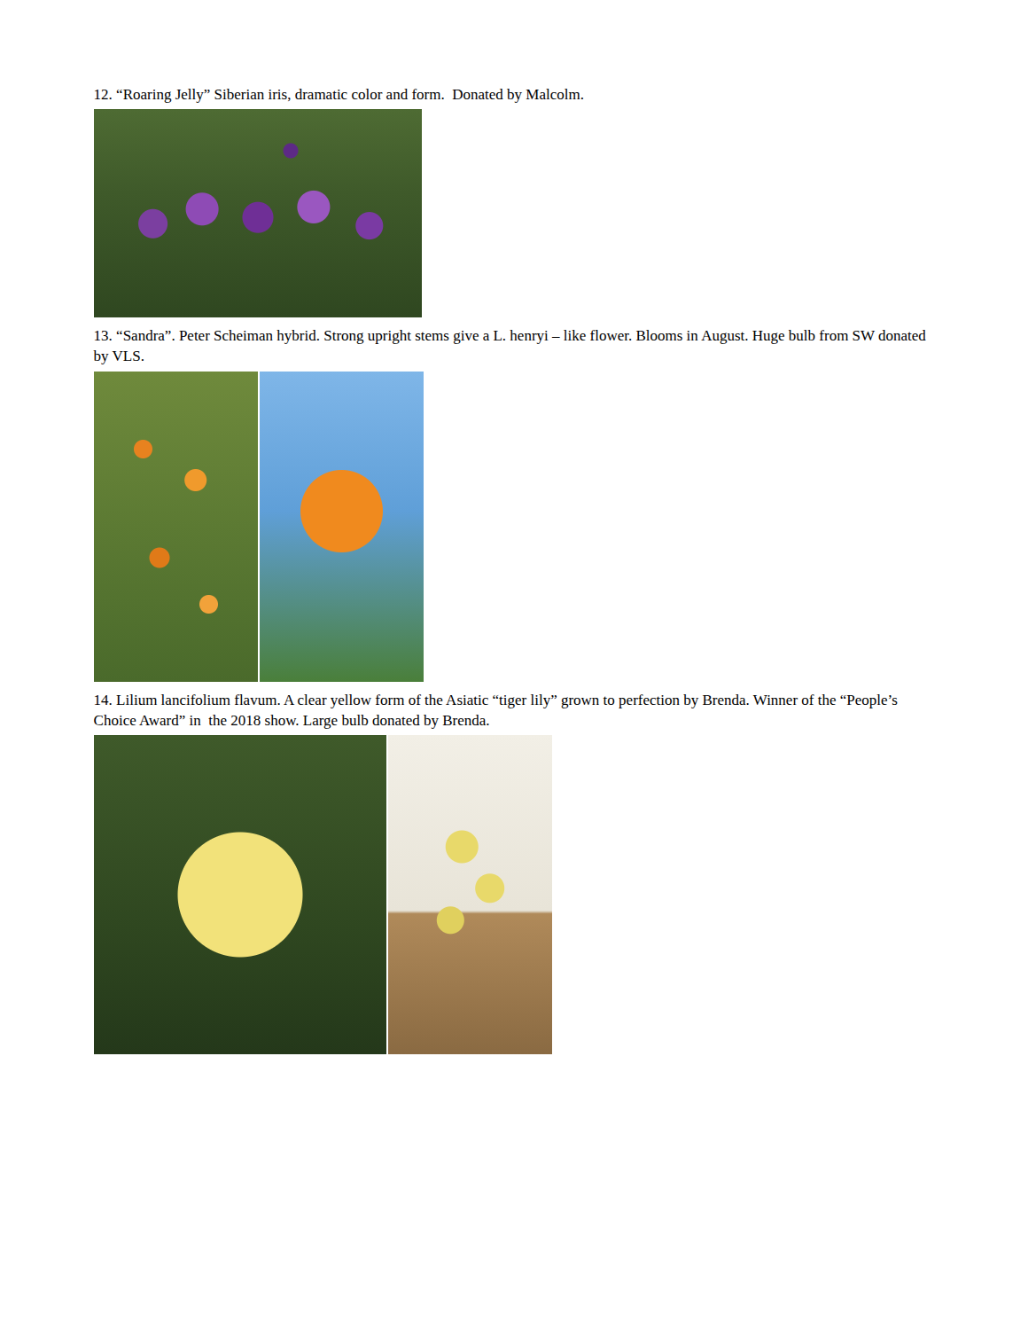12. “Roaring Jelly” Siberian iris, dramatic color and form. Donated by Malcolm.
13. “Sandra”. Peter Scheiman hybrid. Strong upright stems give a L. henryi – like flower. Blooms in August. Huge bulb from SW donated by VLS.
14. Lilium lancifolium flavum. A clear yellow form of the Asiatic “tiger lily” grown to perfection by Brenda. Winner of the “People’s Choice Award” in the 2018 show. Large bulb donated by Brenda.